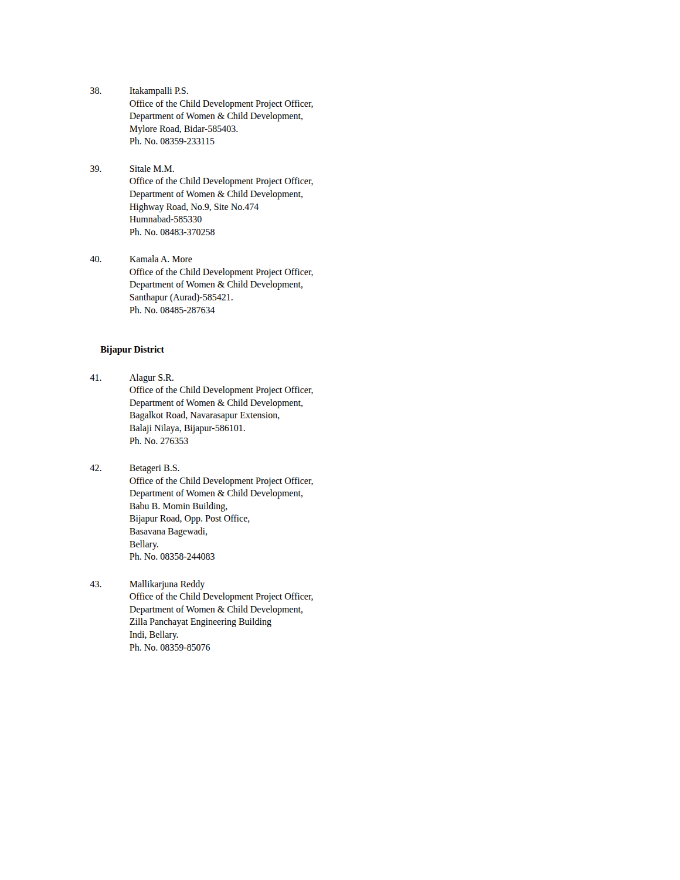38.
Itakampalli P.S.
Office of the Child Development Project Officer,
Department of Women & Child Development,
Mylore Road, Bidar-585403.
Ph. No. 08359-233115
39.
Sitale M.M.
Office of the Child Development Project Officer,
Department of Women & Child Development,
Highway Road, No.9, Site No.474
Humnabad-585330
Ph. No. 08483-370258
40.
Kamala A. More
Office of the Child Development Project Officer,
Department of Women & Child Development,
Santhapur (Aurad)-585421.
Ph. No. 08485-287634
Bijapur District
41.
Alagur S.R.
Office of the Child Development Project Officer,
Department of Women & Child Development,
Bagalkot Road, Navarasapur Extension,
Balaji Nilaya, Bijapur-586101.
Ph. No. 276353
42.
Betageri B.S.
Office of the Child Development Project Officer,
Department of Women & Child Development,
Babu B. Momin Building,
Bijapur Road, Opp. Post Office,
Basavana Bagewadi,
Bellary.
Ph. No. 08358-244083
43.
Mallikarjuna Reddy
Office of the Child Development Project Officer,
Department of Women & Child Development,
Zilla Panchayat Engineering Building
Indi, Bellary.
Ph. No. 08359-85076